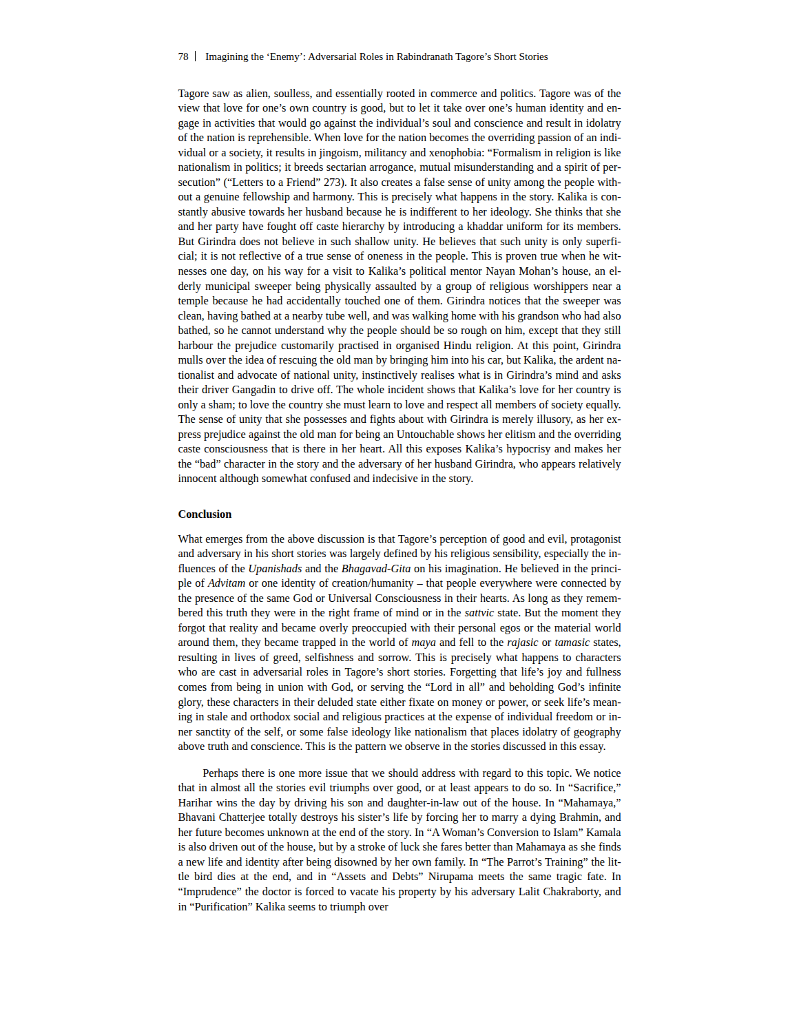78 Imagining the ‘Enemy’: Adversarial Roles in Rabindranath Tagore’s Short Stories
Tagore saw as alien, soulless, and essentially rooted in commerce and politics. Tagore was of the view that love for one’s own country is good, but to let it take over one’s human identity and engage in activities that would go against the individual’s soul and conscience and result in idolatry of the nation is reprehensible. When love for the nation becomes the overriding passion of an individual or a society, it results in jingoism, militancy and xenophobia: “Formalism in religion is like nationalism in politics; it breeds sectarian arrogance, mutual misunderstanding and a spirit of persecution” (“Letters to a Friend” 273). It also creates a false sense of unity among the people without a genuine fellowship and harmony. This is precisely what happens in the story. Kalika is constantly abusive towards her husband because he is indifferent to her ideology. She thinks that she and her party have fought off caste hierarchy by introducing a khaddar uniform for its members. But Girindra does not believe in such shallow unity. He believes that such unity is only superficial; it is not reflective of a true sense of oneness in the people. This is proven true when he witnesses one day, on his way for a visit to Kalika’s political mentor Nayan Mohan’s house, an elderly municipal sweeper being physically assaulted by a group of religious worshippers near a temple because he had accidentally touched one of them. Girindra notices that the sweeper was clean, having bathed at a nearby tube well, and was walking home with his grandson who had also bathed, so he cannot understand why the people should be so rough on him, except that they still harbour the prejudice customarily practised in organised Hindu religion. At this point, Girindra mulls over the idea of rescuing the old man by bringing him into his car, but Kalika, the ardent nationalist and advocate of national unity, instinctively realises what is in Girindra’s mind and asks their driver Gangadin to drive off. The whole incident shows that Kalika’s love for her country is only a sham; to love the country she must learn to love and respect all members of society equally. The sense of unity that she possesses and fights about with Girindra is merely illusory, as her express prejudice against the old man for being an Untouchable shows her elitism and the overriding caste consciousness that is there in her heart. All this exposes Kalika’s hypocrisy and makes her the “bad” character in the story and the adversary of her husband Girindra, who appears relatively innocent although somewhat confused and indecisive in the story.
Conclusion
What emerges from the above discussion is that Tagore’s perception of good and evil, protagonist and adversary in his short stories was largely defined by his religious sensibility, especially the influences of the Upanishads and the Bhagavad-Gita on his imagination. He believed in the principle of Advitam or one identity of creation/humanity – that people everywhere were connected by the presence of the same God or Universal Consciousness in their hearts. As long as they remembered this truth they were in the right frame of mind or in the sattvic state. But the moment they forgot that reality and became overly preoccupied with their personal egos or the material world around them, they became trapped in the world of maya and fell to the rajasic or tamasic states, resulting in lives of greed, selfishness and sorrow. This is precisely what happens to characters who are cast in adversarial roles in Tagore’s short stories. Forgetting that life’s joy and fullness comes from being in union with God, or serving the “Lord in all” and beholding God’s infinite glory, these characters in their deluded state either fixate on money or power, or seek life’s meaning in stale and orthodox social and religious practices at the expense of individual freedom or inner sanctity of the self, or some false ideology like nationalism that places idolatry of geography above truth and conscience. This is the pattern we observe in the stories discussed in this essay.
Perhaps there is one more issue that we should address with regard to this topic. We notice that in almost all the stories evil triumphs over good, or at least appears to do so. In “Sacrifice,” Harihar wins the day by driving his son and daughter-in-law out of the house. In “Mahamaya,” Bhavani Chatterjee totally destroys his sister’s life by forcing her to marry a dying Brahmin, and her future becomes unknown at the end of the story. In “A Woman’s Conversion to Islam” Kamala is also driven out of the house, but by a stroke of luck she fares better than Mahamaya as she finds a new life and identity after being disowned by her own family. In “The Parrot’s Training” the little bird dies at the end, and in “Assets and Debts” Nirupama meets the same tragic fate. In “Imprudence” the doctor is forced to vacate his property by his adversary Lalit Chakraborty, and in “Purification” Kalika seems to triumph over